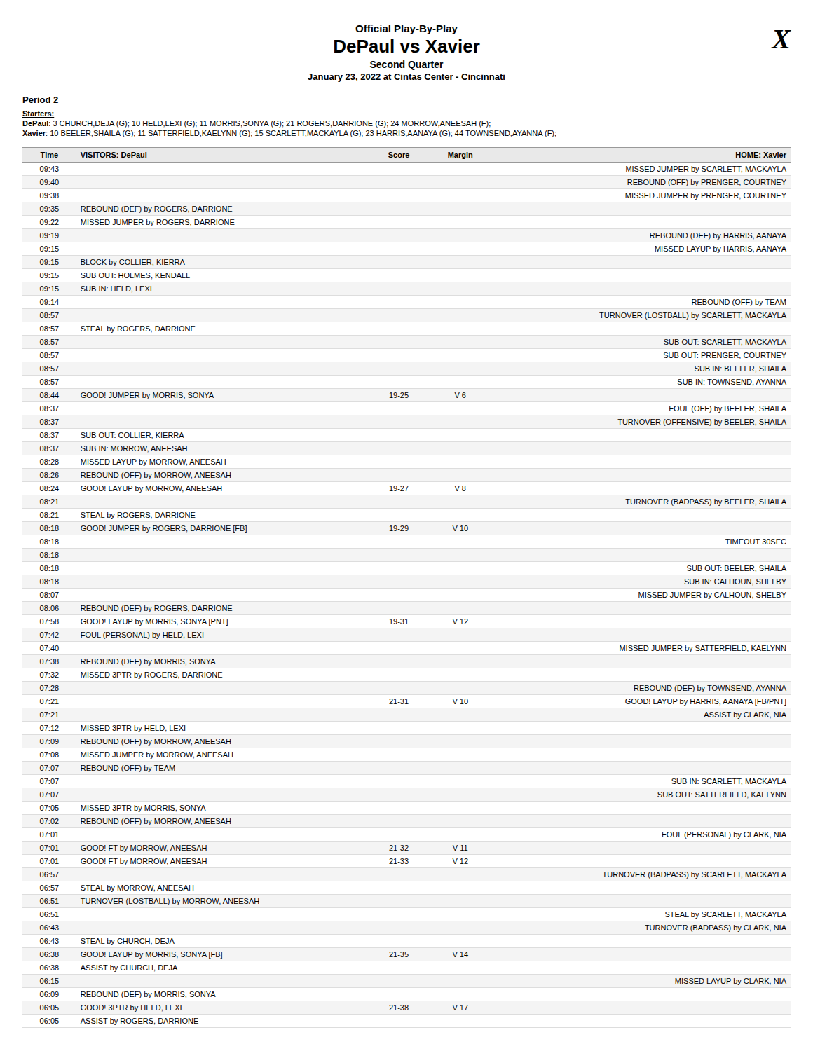X
Official Play-By-Play
DePaul vs Xavier
Second Quarter
January 23, 2022 at Cintas Center - Cincinnati
Period 2
Starters:
DePaul: 3 CHURCH,DEJA (G); 10 HELD,LEXI (G); 11 MORRIS,SONYA (G); 21 ROGERS,DARRIONE (G); 24 MORROW,ANEESAH (F);
Xavier: 10 BEELER,SHAILA (G); 11 SATTERFIELD,KAELYNN (G); 15 SCARLETT,MACKAYLA (G); 23 HARRIS,AANAYA (G); 44 TOWNSEND,AYANNA (F);
| Time | VISITORS: DePaul | Score | Margin | HOME: Xavier |
| --- | --- | --- | --- | --- |
| 09:43 | | | | MISSED JUMPER by SCARLETT, MACKAYLA |
| 09:40 | | | | REBOUND (OFF) by PRENGER, COURTNEY |
| 09:38 | | | | MISSED JUMPER by PRENGER, COURTNEY |
| 09:35 | REBOUND (DEF) by ROGERS, DARRIONE | | | |
| 09:22 | MISSED JUMPER by ROGERS, DARRIONE | | | |
| 09:19 | | | | REBOUND (DEF) by HARRIS, AANAYA |
| 09:15 | | | | MISSED LAYUP by HARRIS, AANAYA |
| 09:15 | BLOCK by COLLIER, KIERRA | | | |
| 09:15 | SUB OUT: HOLMES, KENDALL | | | |
| 09:15 | SUB IN: HELD, LEXI | | | |
| 09:14 | | | | REBOUND (OFF) by TEAM |
| 08:57 | | | | TURNOVER (LOSTBALL) by SCARLETT, MACKAYLA |
| 08:57 | STEAL by ROGERS, DARRIONE | | | |
| 08:57 | | | | SUB OUT: SCARLETT, MACKAYLA |
| 08:57 | | | | SUB OUT: PRENGER, COURTNEY |
| 08:57 | | | | SUB IN: BEELER, SHAILA |
| 08:57 | | | | SUB IN: TOWNSEND, AYANNA |
| 08:44 | GOOD! JUMPER by MORRIS, SONYA | 19-25 | V 6 | |
| 08:37 | | | | FOUL (OFF) by BEELER, SHAILA |
| 08:37 | | | | TURNOVER (OFFENSIVE) by BEELER, SHAILA |
| 08:37 | SUB OUT: COLLIER, KIERRA | | | |
| 08:37 | SUB IN: MORROW, ANEESAH | | | |
| 08:28 | MISSED LAYUP by MORROW, ANEESAH | | | |
| 08:26 | REBOUND (OFF) by MORROW, ANEESAH | | | |
| 08:24 | GOOD! LAYUP by MORROW, ANEESAH | 19-27 | V 8 | |
| 08:21 | | | | TURNOVER (BADPASS) by BEELER, SHAILA |
| 08:21 | STEAL by ROGERS, DARRIONE | | | |
| 08:18 | GOOD! JUMPER by ROGERS, DARRIONE [FB] | 19-29 | V 10 | |
| 08:18 | | | | TIMEOUT 30SEC |
| 08:18 | | | | |
| 08:18 | | | | SUB OUT: BEELER, SHAILA |
| 08:18 | | | | SUB IN: CALHOUN, SHELBY |
| 08:07 | | | | MISSED JUMPER by CALHOUN, SHELBY |
| 08:06 | REBOUND (DEF) by ROGERS, DARRIONE | | | |
| 07:58 | GOOD! LAYUP by MORRIS, SONYA [PNT] | 19-31 | V 12 | |
| 07:42 | FOUL (PERSONAL) by HELD, LEXI | | | |
| 07:40 | | | | MISSED JUMPER by SATTERFIELD, KAELYNN |
| 07:38 | REBOUND (DEF) by MORRIS, SONYA | | | |
| 07:32 | MISSED 3PTR by ROGERS, DARRIONE | | | |
| 07:28 | | | | REBOUND (DEF) by TOWNSEND, AYANNA |
| 07:21 | | 21-31 | V 10 | GOOD! LAYUP by HARRIS, AANAYA [FB/PNT] |
| 07:21 | | | | ASSIST by CLARK, NIA |
| 07:12 | MISSED 3PTR by HELD, LEXI | | | |
| 07:09 | REBOUND (OFF) by MORROW, ANEESAH | | | |
| 07:08 | MISSED JUMPER by MORROW, ANEESAH | | | |
| 07:07 | REBOUND (OFF) by TEAM | | | |
| 07:07 | | | | SUB IN: SCARLETT, MACKAYLA |
| 07:07 | | | | SUB OUT: SATTERFIELD, KAELYNN |
| 07:05 | MISSED 3PTR by MORRIS, SONYA | | | |
| 07:02 | REBOUND (OFF) by MORROW, ANEESAH | | | |
| 07:01 | | | | FOUL (PERSONAL) by CLARK, NIA |
| 07:01 | GOOD! FT by MORROW, ANEESAH | 21-32 | V 11 | |
| 07:01 | GOOD! FT by MORROW, ANEESAH | 21-33 | V 12 | |
| 06:57 | | | | TURNOVER (BADPASS) by SCARLETT, MACKAYLA |
| 06:57 | STEAL by MORROW, ANEESAH | | | |
| 06:51 | TURNOVER (LOSTBALL) by MORROW, ANEESAH | | | |
| 06:51 | | | | STEAL by SCARLETT, MACKAYLA |
| 06:43 | | | | TURNOVER (BADPASS) by CLARK, NIA |
| 06:43 | STEAL by CHURCH, DEJA | | | |
| 06:38 | GOOD! LAYUP by MORRIS, SONYA [FB] | 21-35 | V 14 | |
| 06:38 | ASSIST by CHURCH, DEJA | | | |
| 06:15 | | | | MISSED LAYUP by CLARK, NIA |
| 06:09 | REBOUND (DEF) by MORRIS, SONYA | | | |
| 06:05 | GOOD! 3PTR by HELD, LEXI | 21-38 | V 17 | |
| 06:05 | ASSIST by ROGERS, DARRIONE | | | |